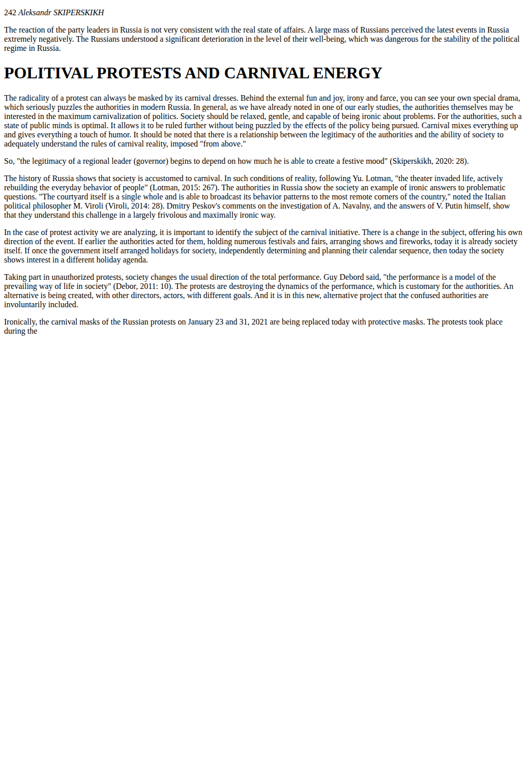242 Aleksandr SKIPERSKIKH
The reaction of the party leaders in Russia is not very consistent with the real state of affairs. A large mass of Russians perceived the latest events in Russia extremely negatively. The Russians understood a significant deterioration in the level of their well-being, which was dangerous for the stability of the political regime in Russia.
POLITIVAL PROTESTS AND CARNIVAL ENERGY
The radicality of a protest can always be masked by its carnival dresses. Behind the external fun and joy, irony and farce, you can see your own special drama, which seriously puzzles the authorities in modern Russia. In general, as we have already noted in one of our early studies, the authorities themselves may be interested in the maximum carnivalization of politics. Society should be relaxed, gentle, and capable of being ironic about problems. For the authorities, such a state of public minds is optimal. It allows it to be ruled further without being puzzled by the effects of the policy being pursued. Carnival mixes everything up and gives everything a touch of humor. It should be noted that there is a relationship between the legitimacy of the authorities and the ability of society to adequately understand the rules of carnival reality, imposed "from above."
So, "the legitimacy of a regional leader (governor) begins to depend on how much he is able to create a festive mood" (Skiperskikh, 2020: 28).
The history of Russia shows that society is accustomed to carnival. In such conditions of reality, following Yu. Lotman, "the theater invaded life, actively rebuilding the everyday behavior of people" (Lotman, 2015: 267). The authorities in Russia show the society an example of ironic answers to problematic questions. "The courtyard itself is a single whole and is able to broadcast its behavior patterns to the most remote corners of the country," noted the Italian political philosopher M. Viroli (Viroli, 2014: 28). Dmitry Peskov's comments on the investigation of A. Navalny, and the answers of V. Putin himself, show that they understand this challenge in a largely frivolous and maximally ironic way.
In the case of protest activity we are analyzing, it is important to identify the subject of the carnival initiative. There is a change in the subject, offering his own direction of the event. If earlier the authorities acted for them, holding numerous festivals and fairs, arranging shows and fireworks, today it is already society itself. If once the government itself arranged holidays for society, independently determining and planning their calendar sequence, then today the society shows interest in a different holiday agenda.
Taking part in unauthorized protests, society changes the usual direction of the total performance. Guy Debord said, "the performance is a model of the prevailing way of life in society" (Debor, 2011: 10). The protests are destroying the dynamics of the performance, which is customary for the authorities. An alternative is being created, with other directors, actors, with different goals. And it is in this new, alternative project that the confused authorities are involuntarily included.
Ironically, the carnival masks of the Russian protests on January 23 and 31, 2021 are being replaced today with protective masks. The protests took place during the